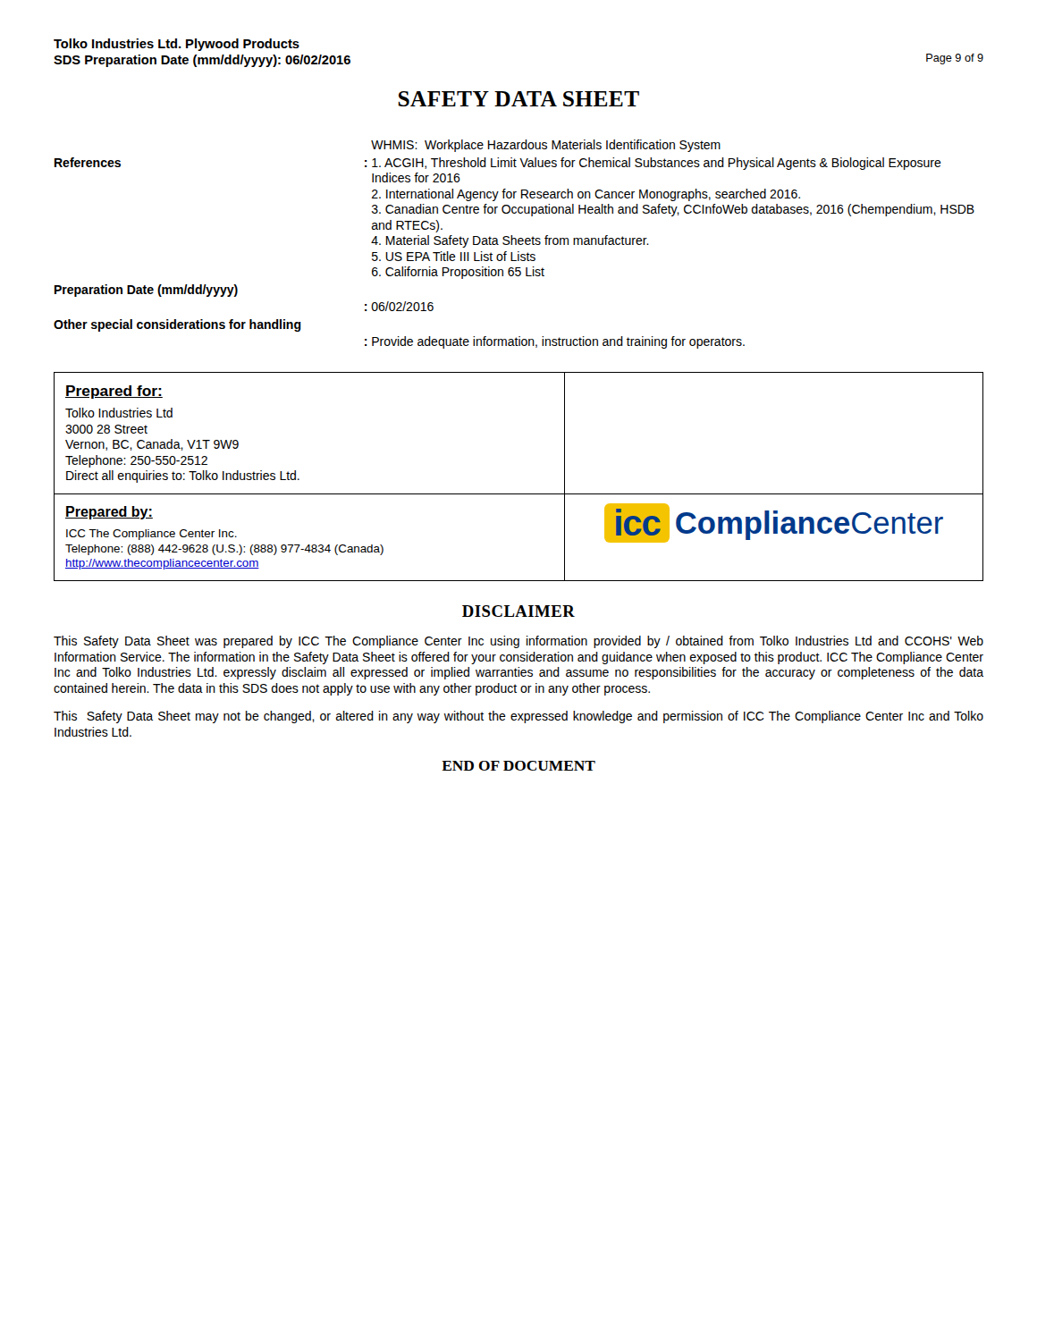Tolko Industries Ltd. Plywood Products
SDS Preparation Date (mm/dd/yyyy): 06/02/2016
Page 9 of 9
SAFETY DATA SHEET
| | | WHMIS: Workplace Hazardous Materials Identification System |
| References | : | 1. ACGIH, Threshold Limit Values for Chemical Substances and Physical Agents & Biological Exposure Indices for 2016 2. International Agency for Research on Cancer Monographs, searched 2016. 3. Canadian Centre for Occupational Health and Safety, CCInfoWeb databases, 2016 (Chempendium, HSDB and RTECs). 4. Material Safety Data Sheets from manufacturer. 5. US EPA Title III List of Lists 6. California Proposition 65 List |
| Preparation Date (mm/dd/yyyy) | | |
| | : | 06/02/2016 |
| Other special considerations for handling | | |
| | : | Provide adequate information, instruction and training for operators. |
| Prepared for: Tolko Industries Ltd 3000 28 Street Vernon, BC, Canada, V1T 9W9 Telephone: 250-550-2512 Direct all enquiries to: Tolko Industries Ltd. | |
| Prepared by: ICC The Compliance Center Inc. Telephone: (888) 442-9628 (U.S.): (888) 977-4834 (Canada) http://www.thecompliancecenter.com | icc Compliance Center |
DISCLAIMER
This Safety Data Sheet was prepared by ICC The Compliance Center Inc using information provided by / obtained from Tolko Industries Ltd and CCOHS' Web Information Service. The information in the Safety Data Sheet is offered for your consideration and guidance when exposed to this product. ICC The Compliance Center Inc and Tolko Industries Ltd. expressly disclaim all expressed or implied warranties and assume no responsibilities for the accuracy or completeness of the data contained herein. The data in this SDS does not apply to use with any other product or in any other process.
This Safety Data Sheet may not be changed, or altered in any way without the expressed knowledge and permission of ICC The Compliance Center Inc and Tolko Industries Ltd.
END OF DOCUMENT